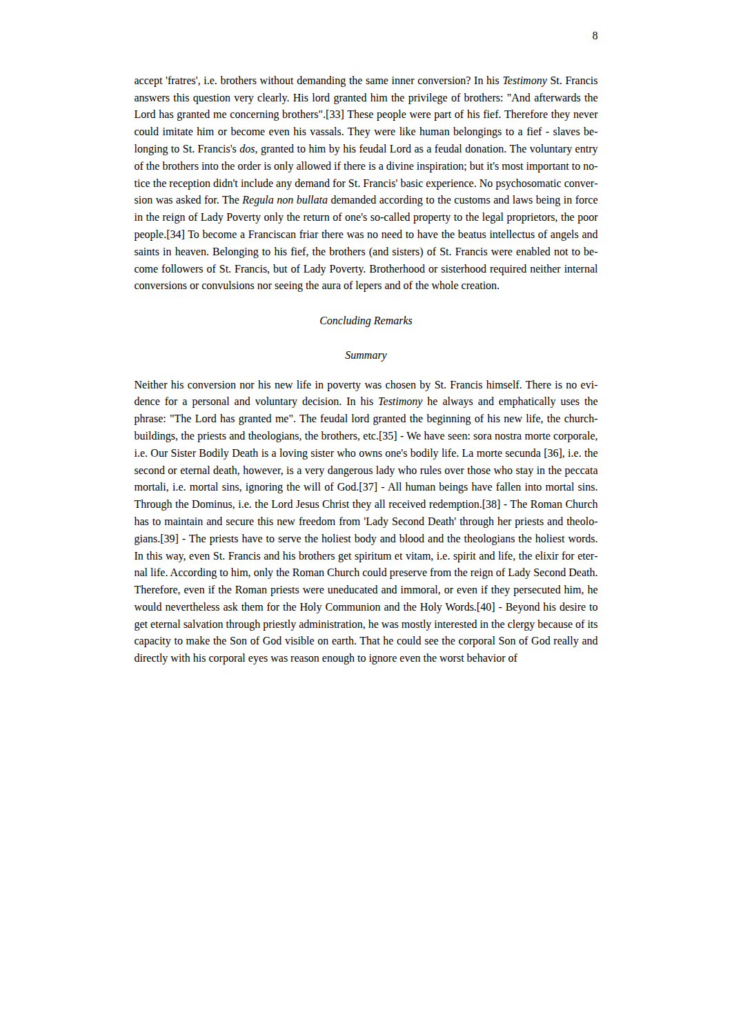8
accept 'fratres', i.e. brothers without demanding the same inner conversion? In his Testimony St. Francis answers this question very clearly. His lord granted him the privilege of brothers: "And afterwards the Lord has granted me concerning brothers".[33] These people were part of his fief. Therefore they never could imitate him or become even his vassals. They were like human belongings to a fief - slaves belonging to St. Francis's dos, granted to him by his feudal Lord as a feudal donation. The voluntary entry of the brothers into the order is only allowed if there is a divine inspiration; but it's most important to notice the reception didn't include any demand for St. Francis' basic experience. No psychosomatic conversion was asked for. The Regula non bullata demanded according to the customs and laws being in force in the reign of Lady Poverty only the return of one's so-called property to the legal proprietors, the poor people.[34] To become a Franciscan friar there was no need to have the beatus intellectus of angels and saints in heaven. Belonging to his fief, the brothers (and sisters) of St. Francis were enabled not to become followers of St. Francis, but of Lady Poverty. Brotherhood or sisterhood required neither internal conversions or convulsions nor seeing the aura of lepers and of the whole creation.
Concluding Remarks
Summary
Neither his conversion nor his new life in poverty was chosen by St. Francis himself. There is no evidence for a personal and voluntary decision. In his Testimony he always and emphatically uses the phrase: "The Lord has granted me". The feudal lord granted the beginning of his new life, the church-buildings, the priests and theologians, the brothers, etc.[35] - We have seen: sora nostra morte corporale, i.e. Our Sister Bodily Death is a loving sister who owns one's bodily life. La morte secunda [36], i.e. the second or eternal death, however, is a very dangerous lady who rules over those who stay in the peccata mortali, i.e. mortal sins, ignoring the will of God.[37] - All human beings have fallen into mortal sins. Through the Dominus, i.e. the Lord Jesus Christ they all received redemption.[38] - The Roman Church has to maintain and secure this new freedom from 'Lady Second Death' through her priests and theologians.[39] - The priests have to serve the holiest body and blood and the theologians the holiest words. In this way, even St. Francis and his brothers get spiritum et vitam, i.e. spirit and life, the elixir for eternal life. According to him, only the Roman Church could preserve from the reign of Lady Second Death. Therefore, even if the Roman priests were uneducated and immoral, or even if they persecuted him, he would nevertheless ask them for the Holy Communion and the Holy Words.[40] - Beyond his desire to get eternal salvation through priestly administration, he was mostly interested in the clergy because of its capacity to make the Son of God visible on earth. That he could see the corporal Son of God really and directly with his corporal eyes was reason enough to ignore even the worst behavior of